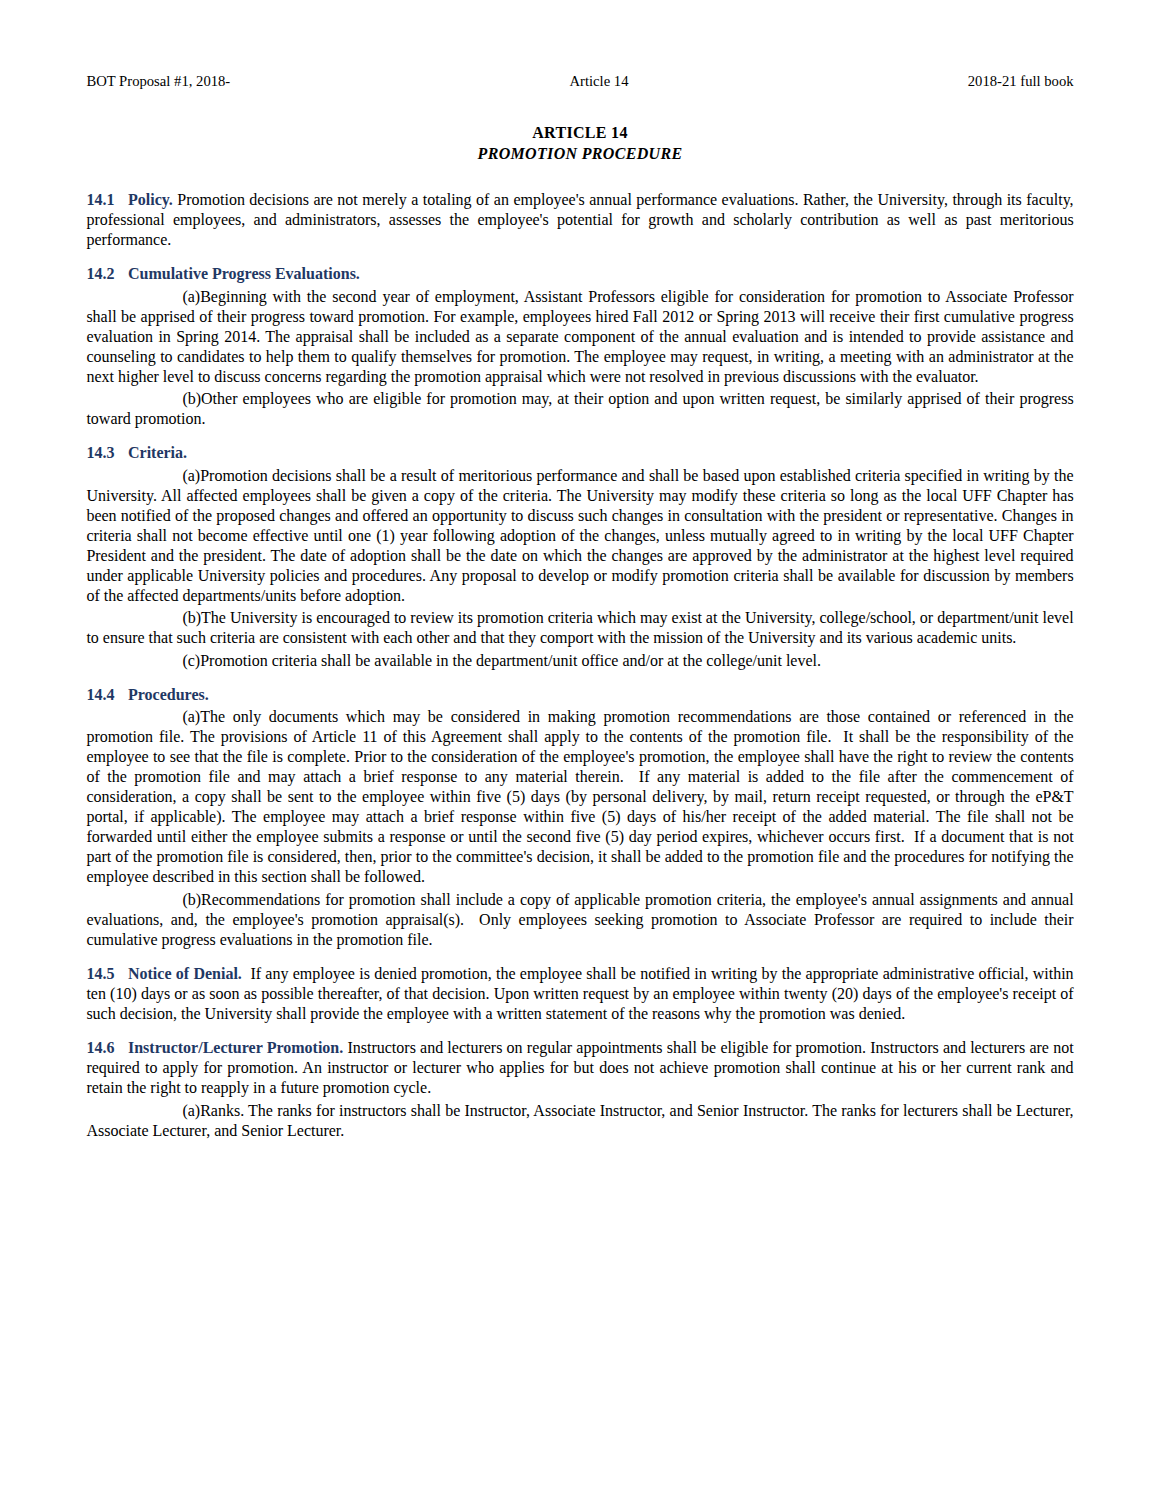BOT Proposal #1, 2018- Article 14 2018-21 full book
ARTICLE 14 PROMOTION PROCEDURE
14.1 Policy. Promotion decisions are not merely a totaling of an employee's annual performance evaluations. Rather, the University, through its faculty, professional employees, and administrators, assesses the employee's potential for growth and scholarly contribution as well as past meritorious performance.
14.2 Cumulative Progress Evaluations.
(a) Beginning with the second year of employment, Assistant Professors eligible for consideration for promotion to Associate Professor shall be apprised of their progress toward promotion. For example, employees hired Fall 2012 or Spring 2013 will receive their first cumulative progress evaluation in Spring 2014. The appraisal shall be included as a separate component of the annual evaluation and is intended to provide assistance and counseling to candidates to help them to qualify themselves for promotion. The employee may request, in writing, a meeting with an administrator at the next higher level to discuss concerns regarding the promotion appraisal which were not resolved in previous discussions with the evaluator.
(b) Other employees who are eligible for promotion may, at their option and upon written request, be similarly apprised of their progress toward promotion.
14.3 Criteria.
(a) Promotion decisions shall be a result of meritorious performance and shall be based upon established criteria specified in writing by the University. All affected employees shall be given a copy of the criteria. The University may modify these criteria so long as the local UFF Chapter has been notified of the proposed changes and offered an opportunity to discuss such changes in consultation with the president or representative. Changes in criteria shall not become effective until one (1) year following adoption of the changes, unless mutually agreed to in writing by the local UFF Chapter President and the president. The date of adoption shall be the date on which the changes are approved by the administrator at the highest level required under applicable University policies and procedures. Any proposal to develop or modify promotion criteria shall be available for discussion by members of the affected departments/units before adoption.
(b) The University is encouraged to review its promotion criteria which may exist at the University, college/school, or department/unit level to ensure that such criteria are consistent with each other and that they comport with the mission of the University and its various academic units.
(c) Promotion criteria shall be available in the department/unit office and/or at the college/unit level.
14.4 Procedures.
(a) The only documents which may be considered in making promotion recommendations are those contained or referenced in the promotion file. The provisions of Article 11 of this Agreement shall apply to the contents of the promotion file. It shall be the responsibility of the employee to see that the file is complete. Prior to the consideration of the employee's promotion, the employee shall have the right to review the contents of the promotion file and may attach a brief response to any material therein. If any material is added to the file after the commencement of consideration, a copy shall be sent to the employee within five (5) days (by personal delivery, by mail, return receipt requested, or through the eP&T portal, if applicable). The employee may attach a brief response within five (5) days of his/her receipt of the added material. The file shall not be forwarded until either the employee submits a response or until the second five (5) day period expires, whichever occurs first. If a document that is not part of the promotion file is considered, then, prior to the committee's decision, it shall be added to the promotion file and the procedures for notifying the employee described in this section shall be followed.
(b) Recommendations for promotion shall include a copy of applicable promotion criteria, the employee's annual assignments and annual evaluations, and, the employee's promotion appraisal(s). Only employees seeking promotion to Associate Professor are required to include their cumulative progress evaluations in the promotion file.
14.5 Notice of Denial. If any employee is denied promotion, the employee shall be notified in writing by the appropriate administrative official, within ten (10) days or as soon as possible thereafter, of that decision. Upon written request by an employee within twenty (20) days of the employee's receipt of such decision, the University shall provide the employee with a written statement of the reasons why the promotion was denied.
14.6 Instructor/Lecturer Promotion. Instructors and lecturers on regular appointments shall be eligible for promotion. Instructors and lecturers are not required to apply for promotion. An instructor or lecturer who applies for but does not achieve promotion shall continue at his or her current rank and retain the right to reapply in a future promotion cycle.
(a) Ranks. The ranks for instructors shall be Instructor, Associate Instructor, and Senior Instructor. The ranks for lecturers shall be Lecturer, Associate Lecturer, and Senior Lecturer.